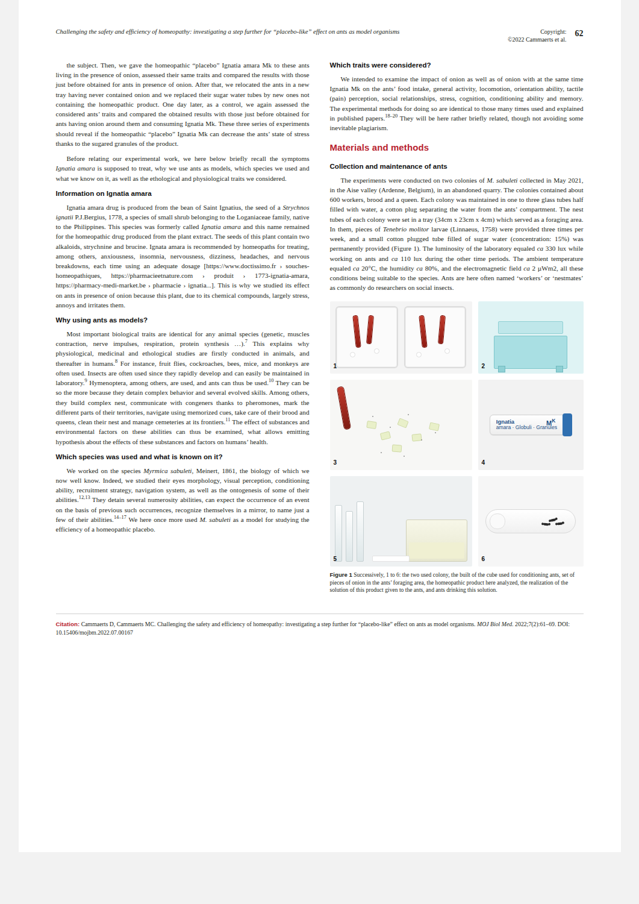Challenging the safety and efficiency of homeopathy: investigating a step further for “placebo-like” effect on ants as model organisms
Copyright:
©2022 Cammaerts et al.
62
the subject. Then, we gave the homeopathic “placebo” Ignatia amara Mk to these ants living in the presence of onion, assessed their same traits and compared the results with those just before obtained for ants in presence of onion. After that, we relocated the ants in a new tray having never contained onion and we replaced their sugar water tubes by new ones not containing the homeopathic product. One day later, as a control, we again assessed the considered ants’ traits and compared the obtained results with those just before obtained for ants having onion around them and consuming Ignatia Mk. These three series of experiments should reveal if the homeopathic “placebo” Ignatia Mk can decrease the ants’ state of stress thanks to the sugared granules of the product.
Before relating our experimental work, we here below briefly recall the symptoms Ignatia amara is supposed to treat, why we use ants as models, which species we used and what we know on it, as well as the ethological and physiological traits we considered.
Information on Ignatia amara
Ignatia amara drug is produced from the bean of Saint Ignatius, the seed of a Strychnos ignatii P.J.Bergius, 1778, a species of small shrub belonging to the Loganiaceae family, native to the Philippines. This species was formerly called Ignatia amara and this name remained for the homeopathic drug produced from the plant extract. The seeds of this plant contain two alkaloids, strychnine and brucine. Ignata amara is recommended by homeopaths for treating, among others, anxiousness, insomnia, nervousness, dizziness, headaches, and nervous breakdowns, each time using an adequate dosage [https://www.doctissimo.fr › souches-homeopathiques, https://pharmacieetnature.com › produit › 1773-ignatia-amara, https://pharmacy-medi-market.be › pharmacie › ignatia...]. This is why we studied its effect on ants in presence of onion because this plant, due to its chemical compounds, largely stress, annoys and irritates them.
Why using ants as models?
Most important biological traits are identical for any animal species (genetic, muscles contraction, nerve impulses, respiration, protein synthesis …).7 This explains why physiological, medicinal and ethological studies are firstly conducted in animals, and thereafter in humans.8 For instance, fruit flies, cockroaches, bees, mice, and monkeys are often used. Insects are often used since they rapidly develop and can easily be maintained in laboratory.9 Hymenoptera, among others, are used, and ants can thus be used.10 They can be so the more because they detain complex behavior and several evolved skills. Among others, they build complex nest, communicate with congeners thanks to pheromones, mark the different parts of their territories, navigate using memorized cues, take care of their brood and queens, clean their nest and manage cemeteries at its frontiers.11 The effect of substances and environmental factors on these abilities can thus be examined, what allows emitting hypothesis about the effects of these substances and factors on humans’ health.
Which species was used and what is known on it?
We worked on the species Myrmica sabuleti, Meinert, 1861, the biology of which we now well know. Indeed, we studied their eyes morphology, visual perception, conditioning ability, recruitment strategy, navigation system, as well as the ontogenesis of some of their abilities.12,13 They detain several numerosity abilities, can expect the occurrence of an event on the basis of previous such occurrences, recognize themselves in a mirror, to name just a few of their abilities.14–17 We here once more used M. sabuleti as a model for studying the efficiency of a homeopathic placebo.
Which traits were considered?
We intended to examine the impact of onion as well as of onion with at the same time Ignatia Mk on the ants’ food intake, general activity, locomotion, orientation ability, tactile (pain) perception, social relationships, stress, cognition, conditioning ability and memory. The experimental methods for doing so are identical to those many times used and explained in published papers.18–20 They will be here rather briefly related, though not avoiding some inevitable plagiarism.
Materials and methods
Collection and maintenance of ants
The experiments were conducted on two colonies of M. sabuleti collected in May 2021, in the Aise valley (Ardenne, Belgium), in an abandoned quarry. The colonies contained about 600 workers, brood and a queen. Each colony was maintained in one to three glass tubes half filled with water, a cotton plug separating the water from the ants’ compartment. The nest tubes of each colony were set in a tray (34cm x 23cm x 4cm) which served as a foraging area. In them, pieces of Tenebrio molitor larvae (Linnaeus, 1758) were provided three times per week, and a small cotton plugged tube filled of sugar water (concentration: 15%) was permanently provided (Figure 1). The luminosity of the laboratory equaled ca 330 lux while working on ants and ca 110 lux during the other time periods. The ambient temperature equaled ca 20°C, the humidity ca 80%, and the electromagnetic field ca 2 µWm2, all these conditions being suitable to the species. Ants are here often named ‘workers’ or ‘nestmates’ as commonly do researchers on social insects.
1
2
3
Ignatiaamara · Globuli · Granules
MK
4
5
6
Figure 1 Successively, 1 to 6: the two used colony, the built of the cube used for conditioning ants, set of pieces of onion in the ants’ foraging area, the homeopathic product here analyzed, the realization of the solution of this product given to the ants, and ants drinking this solution.
Citation: Cammaerts D, Cammaerts MC. Challenging the safety and efficiency of homeopathy: investigating a step further for “placebo-like” effect on ants as model organisms. MOJ Biol Med. 2022;7(2):61–69. DOI: 10.15406/mojbm.2022.07.00167